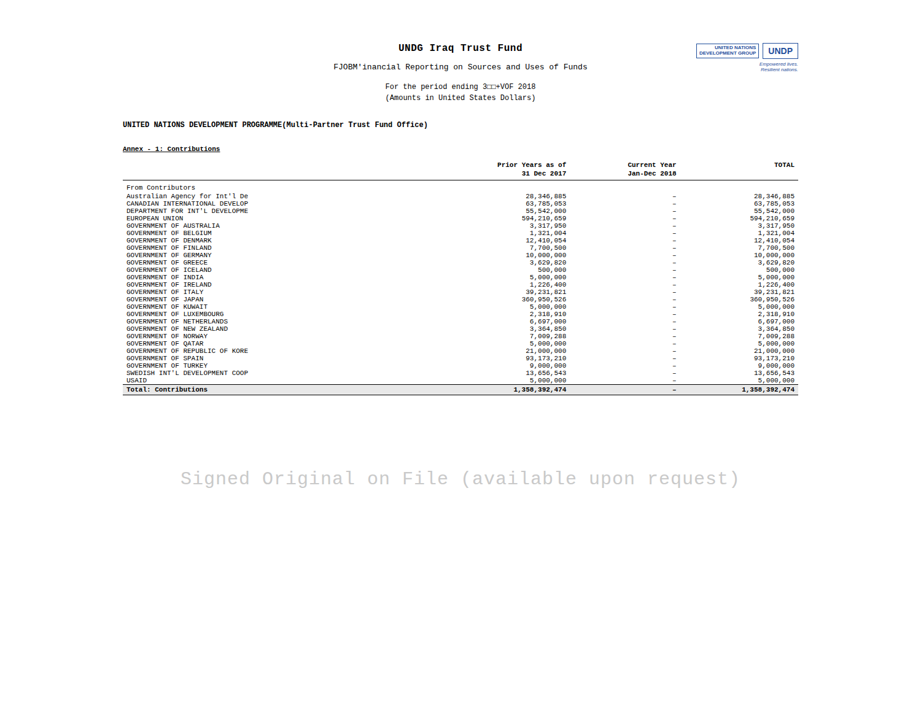UNITED NATIONS
DEVELOPMENT GROUP UNDP
Empowered lives.
Resilient nations.
UNDG Iraq Trust Fund
FJOBM'inancial Reporting on Sources and Uses of Funds
For the period ending 3□□+VOF 2018
(Amounts in United States Dollars)
UNITED NATIONS DEVELOPMENT PROGRAMME(Multi-Partner Trust Fund Office)
Annex - 1: Contributions
| | Prior Years as of | Current Year | TOTAL |
| --- | --- | --- | --- |
| | 31 Dec 2017 | Jan-Dec 2018 | |
| From Contributors | | | |
| Australian Agency for Int'l De | 28,346,885 | – | 28,346,885 |
| CANADIAN INTERNATIONAL DEVELOP | 63,785,053 | – | 63,785,053 |
| DEPARTMENT FOR INT'L DEVELOPME | 55,542,000 | – | 55,542,000 |
| EUROPEAN UNION | 594,210,659 | – | 594,210,659 |
| GOVERNMENT OF AUSTRALIA | 3,317,950 | – | 3,317,950 |
| GOVERNMENT OF BELGIUM | 1,321,004 | – | 1,321,004 |
| GOVERNMENT OF DENMARK | 12,410,054 | – | 12,410,054 |
| GOVERNMENT OF FINLAND | 7,700,500 | – | 7,700,500 |
| GOVERNMENT OF GERMANY | 10,000,000 | – | 10,000,000 |
| GOVERNMENT OF GREECE | 3,629,820 | – | 3,629,820 |
| GOVERNMENT OF ICELAND | 500,000 | – | 500,000 |
| GOVERNMENT OF INDIA | 5,000,000 | – | 5,000,000 |
| GOVERNMENT OF IRELAND | 1,226,400 | – | 1,226,400 |
| GOVERNMENT OF ITALY | 39,231,821 | – | 39,231,821 |
| GOVERNMENT OF JAPAN | 360,950,526 | – | 360,950,526 |
| GOVERNMENT OF KUWAIT | 5,000,000 | – | 5,000,000 |
| GOVERNMENT OF LUXEMBOURG | 2,318,910 | – | 2,318,910 |
| GOVERNMENT OF NETHERLANDS | 6,697,000 | – | 6,697,000 |
| GOVERNMENT OF NEW ZEALAND | 3,364,850 | – | 3,364,850 |
| GOVERNMENT OF NORWAY | 7,009,288 | – | 7,009,288 |
| GOVERNMENT OF QATAR | 5,000,000 | – | 5,000,000 |
| GOVERNMENT OF REPUBLIC OF KORE | 21,000,000 | – | 21,000,000 |
| GOVERNMENT OF SPAIN | 93,173,210 | – | 93,173,210 |
| GOVERNMENT OF TURKEY | 9,000,000 | – | 9,000,000 |
| SWEDISH INT'L DEVELOPMENT COOP | 13,656,543 | – | 13,656,543 |
| USAID | 5,000,000 | – | 5,000,000 |
| Total: Contributions | 1,358,392,474 | – | 1,358,392,474 |
Signed Original on File (available upon request)